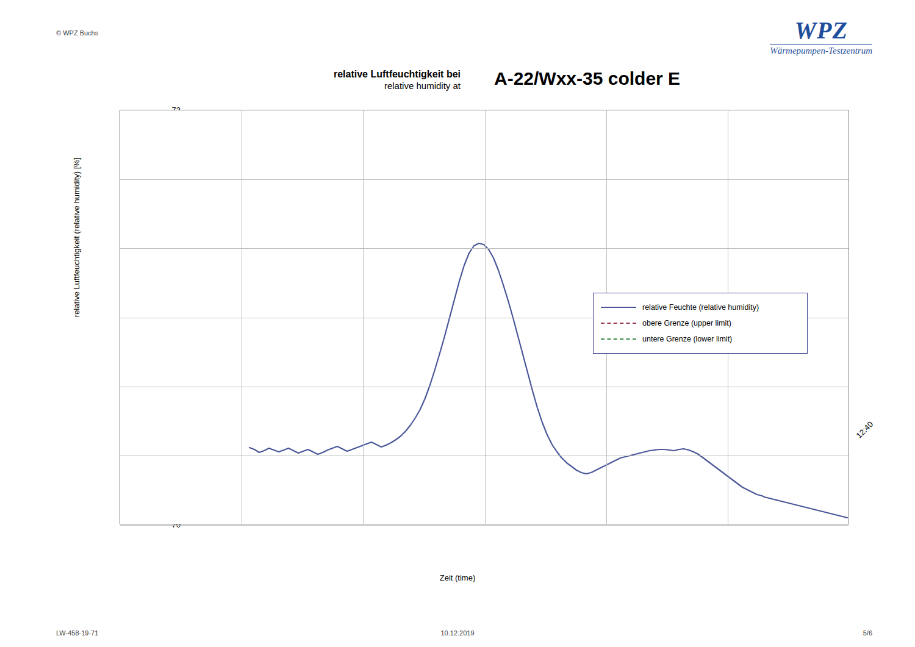© WPZ Buchs
WPZ
Wärmepumpen-Testzentrum
relative Luftfeuchtigkeit bei
relative humidity at
A-22/Wxx-35 colder E
relative Luftfeuchtigkeit (relative humidity) [%]
73
72.5
72
71.5
71
70.5
70
11:10
11:25
11:40
11:55
12:10
12:25
12:40
Zeit (time)
relative Feuchte (relative humidity)
obere Grenze (upper limit)
untere Grenze (lower limit)
LW-458-19-71 10.12.2019 5/6